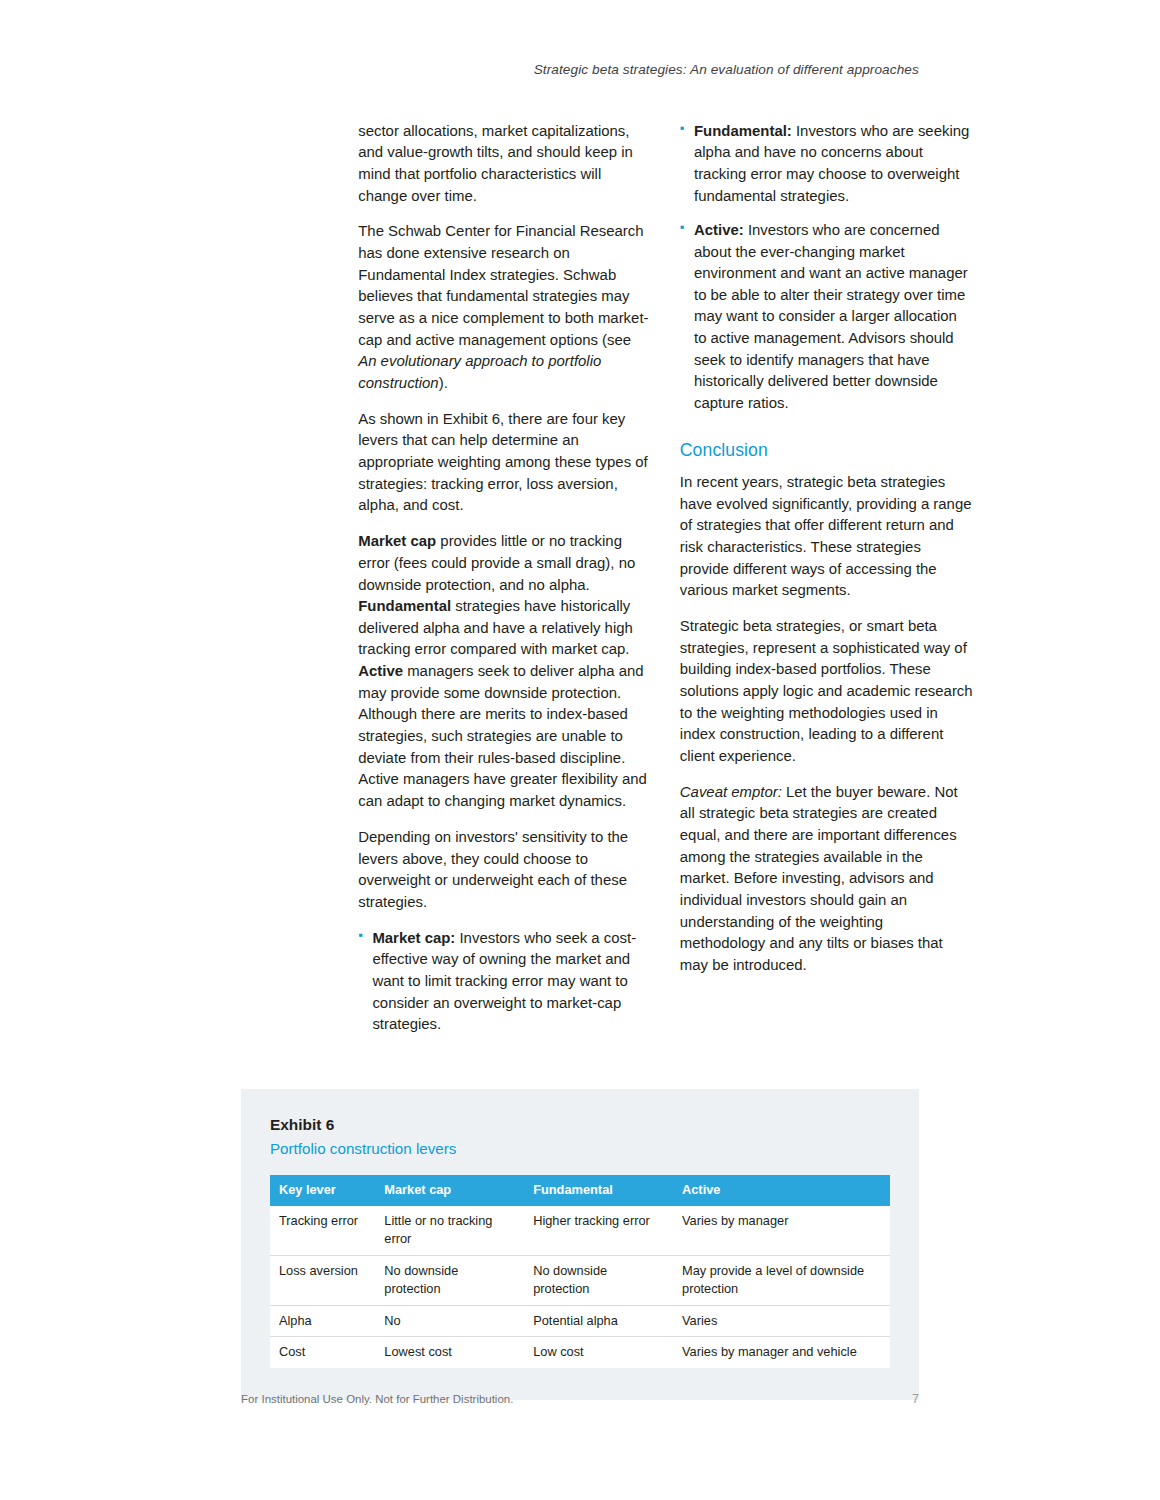Strategic beta strategies: An evaluation of different approaches
sector allocations, market capitalizations, and value-growth tilts, and should keep in mind that portfolio characteristics will change over time.
The Schwab Center for Financial Research has done extensive research on Fundamental Index strategies. Schwab believes that fundamental strategies may serve as a nice complement to both market-cap and active management options (see An evolutionary approach to portfolio construction).
As shown in Exhibit 6, there are four key levers that can help determine an appropriate weighting among these types of strategies: tracking error, loss aversion, alpha, and cost.
Market cap provides little or no tracking error (fees could provide a small drag), no downside protection, and no alpha. Fundamental strategies have historically delivered alpha and have a relatively high tracking error compared with market cap. Active managers seek to deliver alpha and may provide some downside protection. Although there are merits to index-based strategies, such strategies are unable to deviate from their rules-based discipline. Active managers have greater flexibility and can adapt to changing market dynamics.
Depending on investors' sensitivity to the levers above, they could choose to overweight or underweight each of these strategies.
Market cap: Investors who seek a cost-effective way of owning the market and want to limit tracking error may want to consider an overweight to market-cap strategies.
Fundamental: Investors who are seeking alpha and have no concerns about tracking error may choose to overweight fundamental strategies.
Active: Investors who are concerned about the ever-changing market environment and want an active manager to be able to alter their strategy over time may want to consider a larger allocation to active management. Advisors should seek to identify managers that have historically delivered better downside capture ratios.
Conclusion
In recent years, strategic beta strategies have evolved significantly, providing a range of strategies that offer different return and risk characteristics. These strategies provide different ways of accessing the various market segments.
Strategic beta strategies, or smart beta strategies, represent a sophisticated way of building index-based portfolios. These solutions apply logic and academic research to the weighting methodologies used in index construction, leading to a different client experience.
Caveat emptor: Let the buyer beware. Not all strategic beta strategies are created equal, and there are important differences among the strategies available in the market. Before investing, advisors and individual investors should gain an understanding of the weighting methodology and any tilts or biases that may be introduced.
Exhibit 6
Portfolio construction levers
| Key lever | Market cap | Fundamental | Active |
| --- | --- | --- | --- |
| Tracking error | Little or no tracking error | Higher tracking error | Varies by manager |
| Loss aversion | No downside protection | No downside protection | May provide a level of downside protection |
| Alpha | No | Potential alpha | Varies |
| Cost | Lowest cost | Low cost | Varies by manager and vehicle |
For Institutional Use Only. Not for Further Distribution.
7